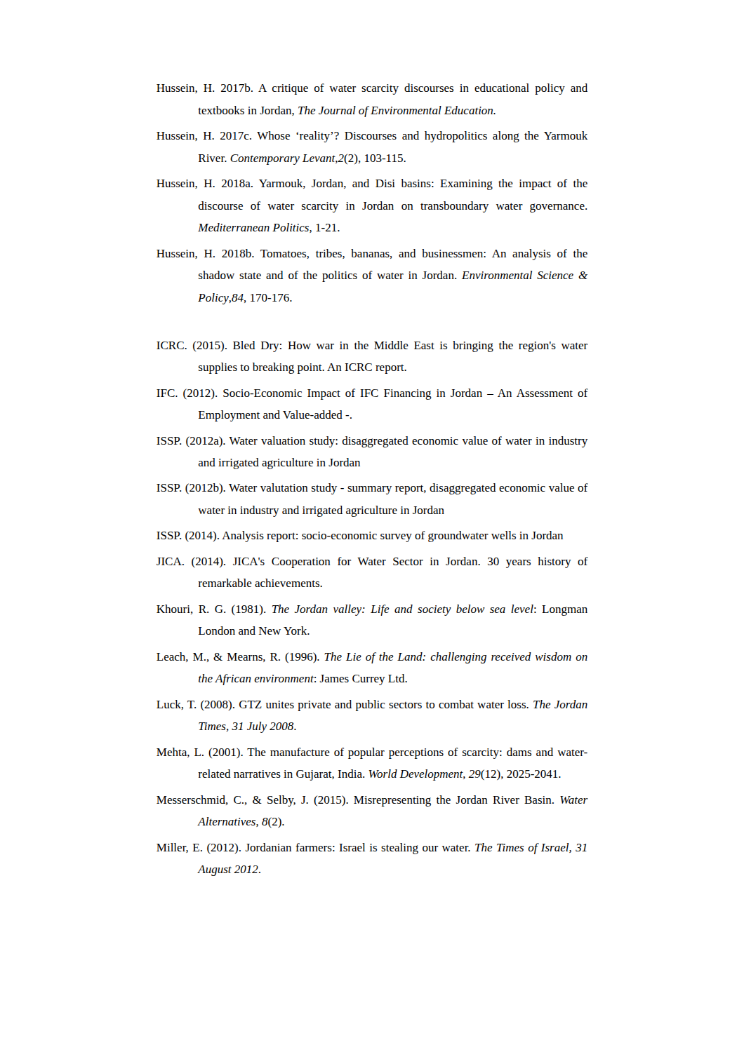Hussein, H. 2017b. A critique of water scarcity discourses in educational policy and textbooks in Jordan, The Journal of Environmental Education.
Hussein, H. 2017c. Whose ‘reality’? Discourses and hydropolitics along the Yarmouk River. Contemporary Levant,2(2), 103-115.
Hussein, H. 2018a. Yarmouk, Jordan, and Disi basins: Examining the impact of the discourse of water scarcity in Jordan on transboundary water governance. Mediterranean Politics, 1-21.
Hussein, H. 2018b. Tomatoes, tribes, bananas, and businessmen: An analysis of the shadow state and of the politics of water in Jordan. Environmental Science & Policy,84, 170-176.
ICRC. (2015). Bled Dry: How war in the Middle East is bringing the region's water supplies to breaking point. An ICRC report.
IFC. (2012). Socio-Economic Impact of IFC Financing in Jordan – An Assessment of Employment and Value-added -.
ISSP. (2012a). Water valuation study: disaggregated economic value of water in industry and irrigated agriculture in Jordan
ISSP. (2012b). Water valutation study - summary report, disaggregated economic value of water in industry and irrigated agriculture in Jordan
ISSP. (2014). Analysis report: socio-economic survey of groundwater wells in Jordan
JICA. (2014). JICA's Cooperation for Water Sector in Jordan. 30 years history of remarkable achievements.
Khouri, R. G. (1981). The Jordan valley: Life and society below sea level: Longman London and New York.
Leach, M., & Mearns, R. (1996). The Lie of the Land: challenging received wisdom on the African environment: James Currey Ltd.
Luck, T. (2008). GTZ unites private and public sectors to combat water loss. The Jordan Times, 31 July 2008.
Mehta, L. (2001). The manufacture of popular perceptions of scarcity: dams and water-related narratives in Gujarat, India. World Development, 29(12), 2025-2041.
Messerschmid, C., & Selby, J. (2015). Misrepresenting the Jordan River Basin. Water Alternatives, 8(2).
Miller, E. (2012). Jordanian farmers: Israel is stealing our water. The Times of Israel, 31 August 2012.